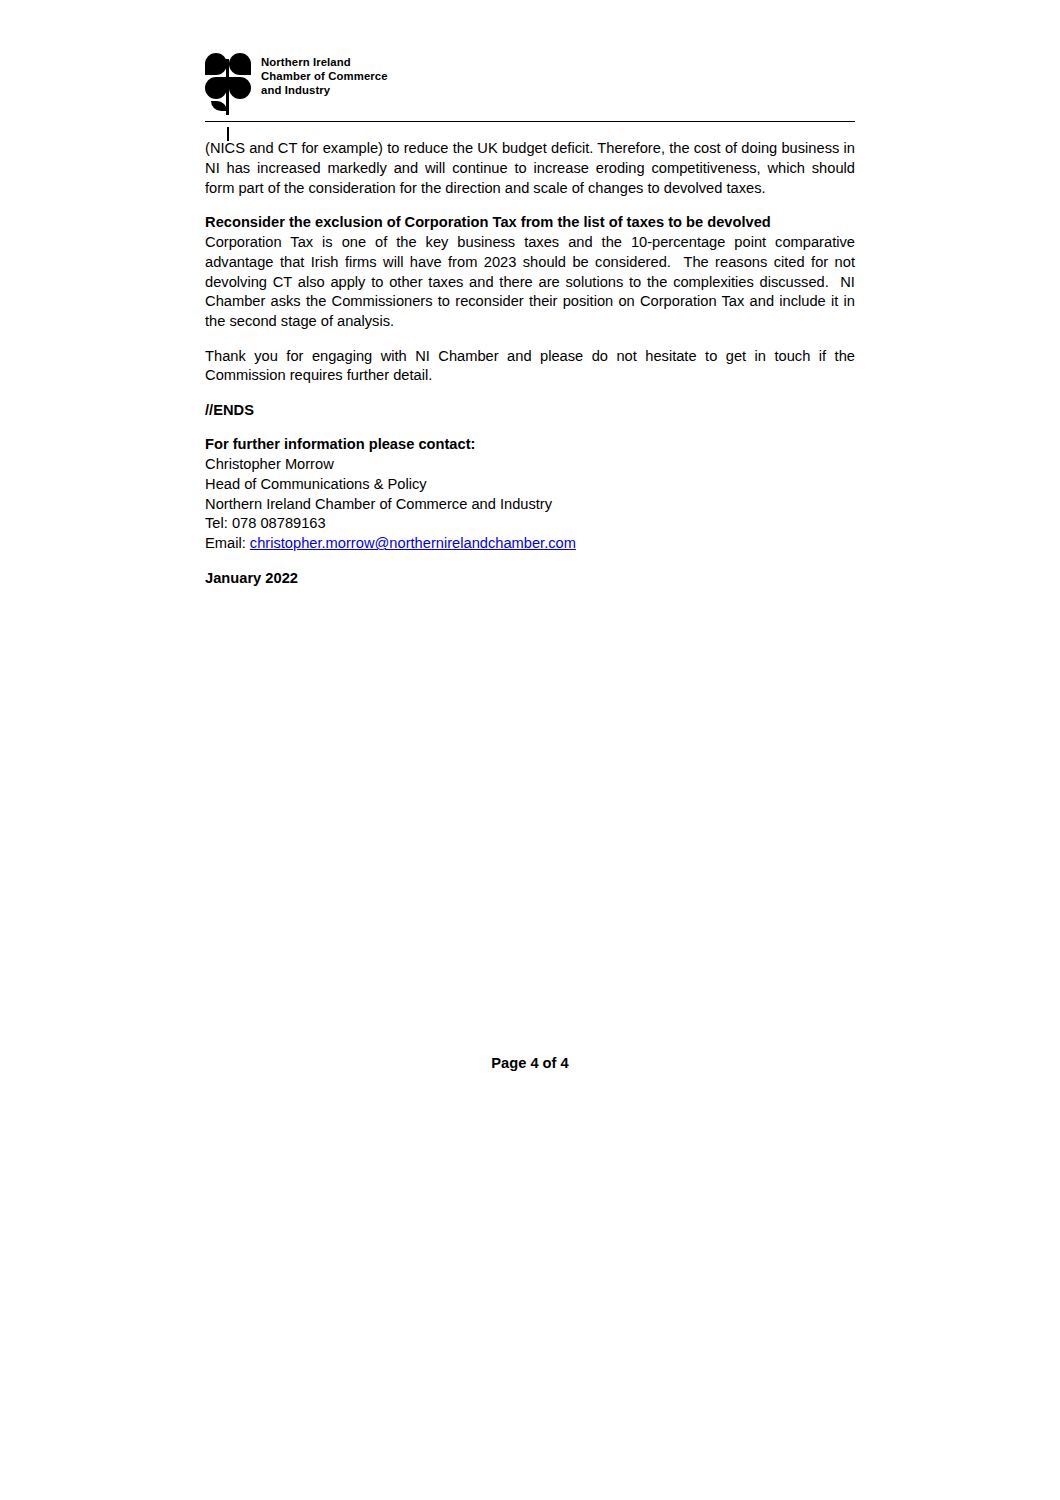Northern Ireland
Chamber of Commerce
and Industry
(NICS and CT for example) to reduce the UK budget deficit. Therefore, the cost of doing business in NI has increased markedly and will continue to increase eroding competitiveness, which should form part of the consideration for the direction and scale of changes to devolved taxes.
Reconsider the exclusion of Corporation Tax from the list of taxes to be devolved
Corporation Tax is one of the key business taxes and the 10-percentage point comparative advantage that Irish firms will have from 2023 should be considered. The reasons cited for not devolving CT also apply to other taxes and there are solutions to the complexities discussed. NI Chamber asks the Commissioners to reconsider their position on Corporation Tax and include it in the second stage of analysis.
Thank you for engaging with NI Chamber and please do not hesitate to get in touch if the Commission requires further detail.
//ENDS
For further information please contact:
Christopher Morrow
Head of Communications & Policy
Northern Ireland Chamber of Commerce and Industry
Tel: 078 08789163
Email: christopher.morrow@northernirelandchamber.com
January 2022
Page 4 of 4